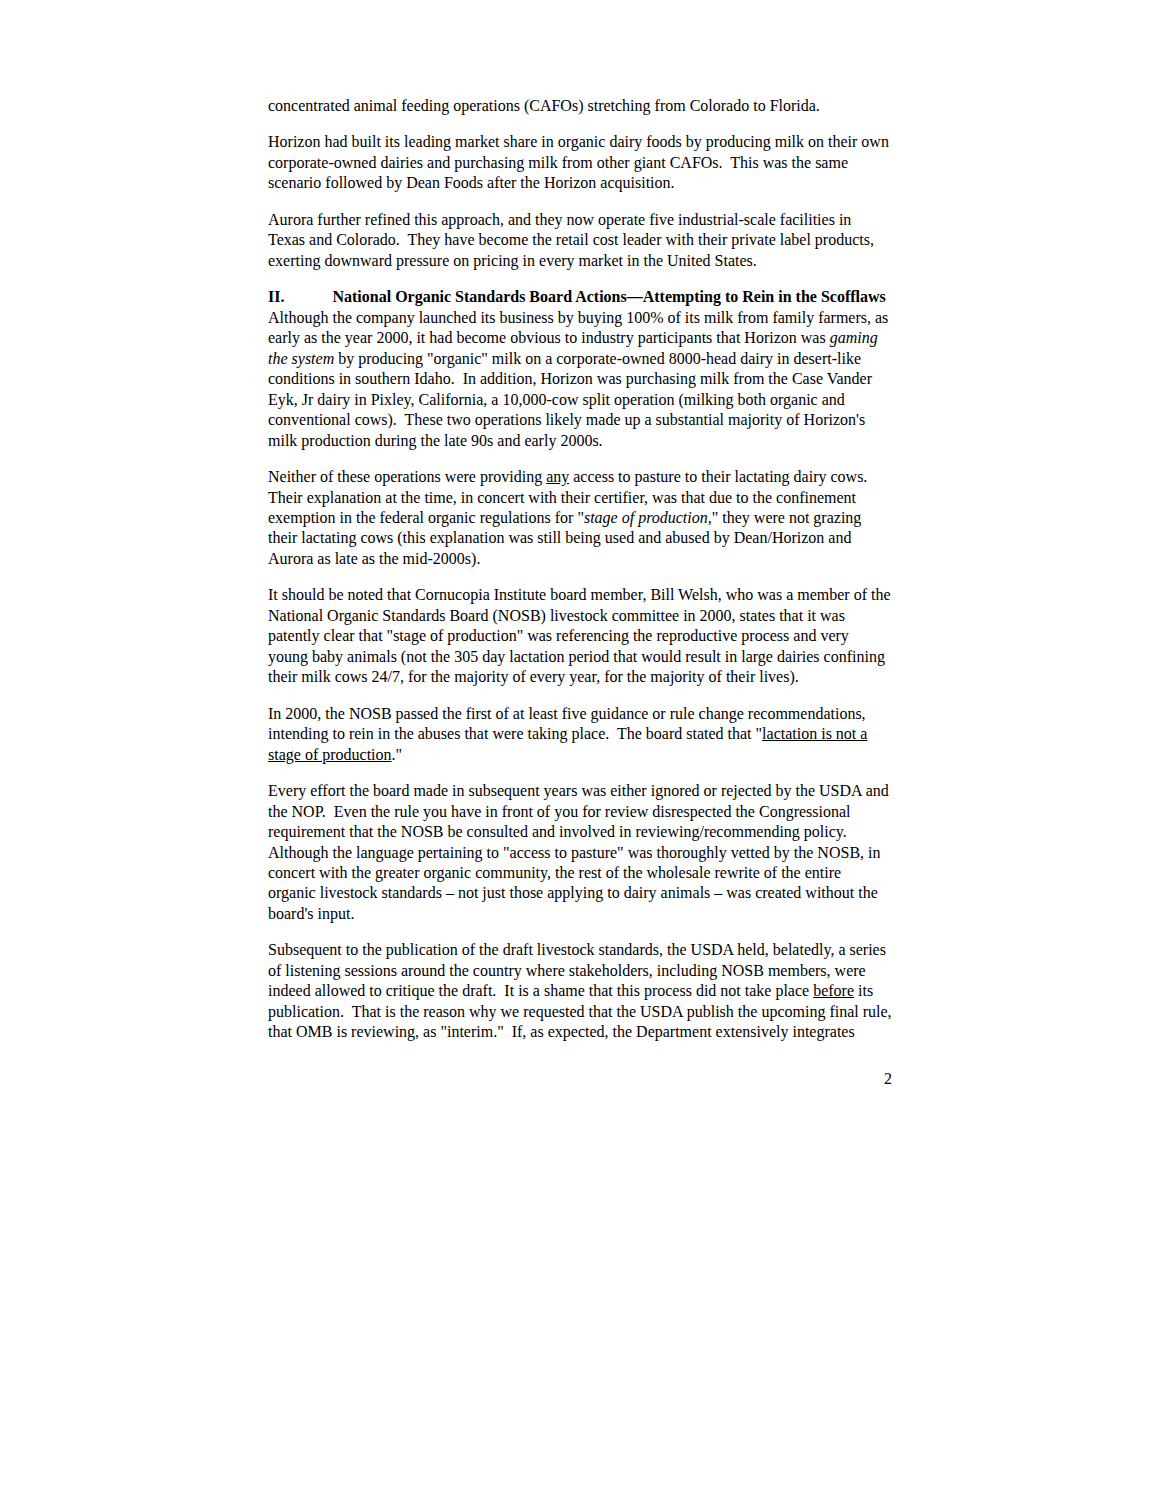concentrated animal feeding operations (CAFOs) stretching from Colorado to Florida.
Horizon had built its leading market share in organic dairy foods by producing milk on their own corporate-owned dairies and purchasing milk from other giant CAFOs. This was the same scenario followed by Dean Foods after the Horizon acquisition.
Aurora further refined this approach, and they now operate five industrial-scale facilities in Texas and Colorado. They have become the retail cost leader with their private label products, exerting downward pressure on pricing in every market in the United States.
II. National Organic Standards Board Actions—Attempting to Rein in the Scofflaws
Although the company launched its business by buying 100% of its milk from family farmers, as early as the year 2000, it had become obvious to industry participants that Horizon was gaming the system by producing "organic" milk on a corporate-owned 8000-head dairy in desert-like conditions in southern Idaho. In addition, Horizon was purchasing milk from the Case Vander Eyk, Jr dairy in Pixley, California, a 10,000-cow split operation (milking both organic and conventional cows). These two operations likely made up a substantial majority of Horizon's milk production during the late 90s and early 2000s.
Neither of these operations were providing any access to pasture to their lactating dairy cows. Their explanation at the time, in concert with their certifier, was that due to the confinement exemption in the federal organic regulations for "stage of production," they were not grazing their lactating cows (this explanation was still being used and abused by Dean/Horizon and Aurora as late as the mid-2000s).
It should be noted that Cornucopia Institute board member, Bill Welsh, who was a member of the National Organic Standards Board (NOSB) livestock committee in 2000, states that it was patently clear that "stage of production" was referencing the reproductive process and very young baby animals (not the 305 day lactation period that would result in large dairies confining their milk cows 24/7, for the majority of every year, for the majority of their lives).
In 2000, the NOSB passed the first of at least five guidance or rule change recommendations, intending to rein in the abuses that were taking place. The board stated that "lactation is not a stage of production."
Every effort the board made in subsequent years was either ignored or rejected by the USDA and the NOP. Even the rule you have in front of you for review disrespected the Congressional requirement that the NOSB be consulted and involved in reviewing/recommending policy. Although the language pertaining to "access to pasture" was thoroughly vetted by the NOSB, in concert with the greater organic community, the rest of the wholesale rewrite of the entire organic livestock standards – not just those applying to dairy animals – was created without the board's input.
Subsequent to the publication of the draft livestock standards, the USDA held, belatedly, a series of listening sessions around the country where stakeholders, including NOSB members, were indeed allowed to critique the draft. It is a shame that this process did not take place before its publication. That is the reason why we requested that the USDA publish the upcoming final rule, that OMB is reviewing, as "interim." If, as expected, the Department extensively integrates
2